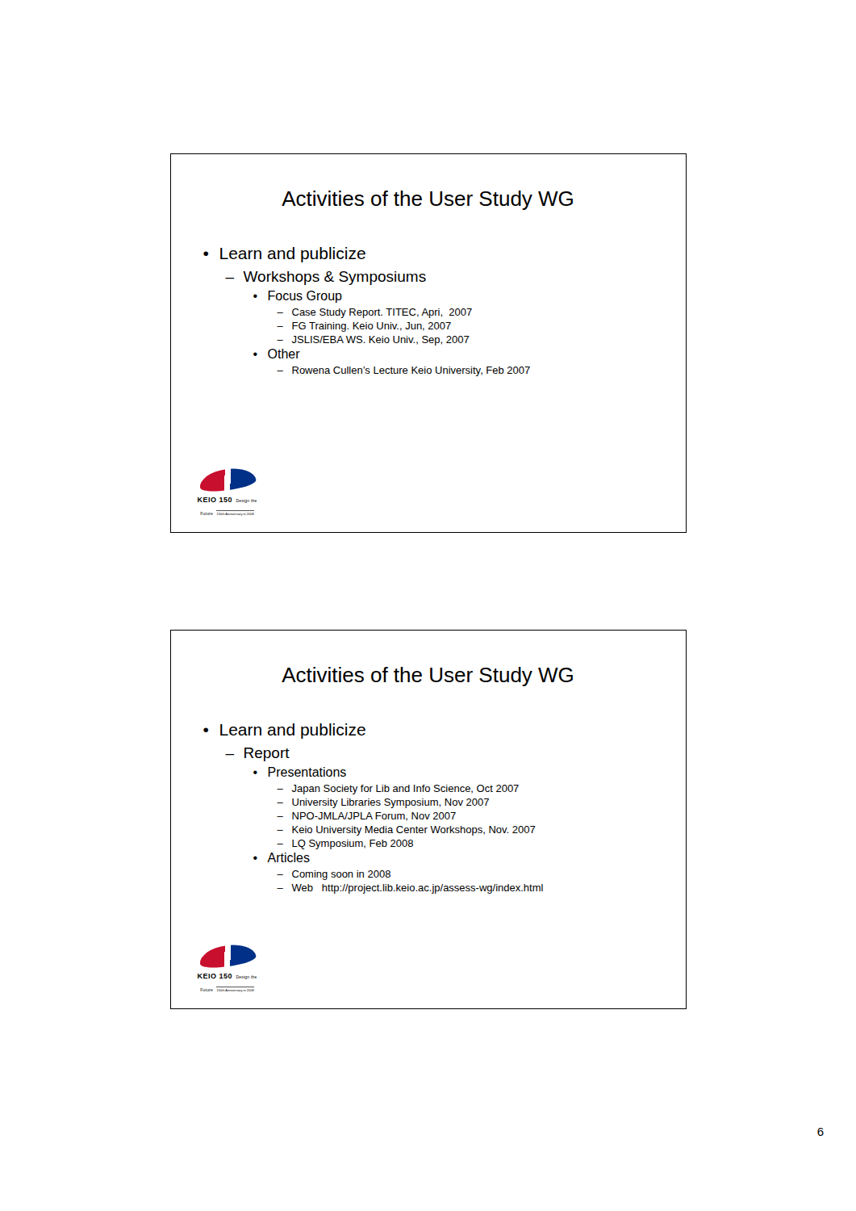Activities of the User Study WG
Learn and publicize
Workshops & Symposiums
Focus Group
Case Study Report. TITEC, Apri, 2007
FG Training. Keio Univ., Jun, 2007
JSLIS/EBA WS. Keio Univ., Sep, 2007
Other
Rowena Cullen’s Lecture Keio University, Feb 2007
KEIO 150 Design the Future 150th Anniversary in 2008
Activities of the User Study WG
Learn and publicize
Report
Presentations
Japan Society for Lib and Info Science, Oct 2007
University Libraries Symposium, Nov 2007
NPO-JMLA/JPLA Forum, Nov 2007
Keio University Media Center Workshops, Nov. 2007
LQ Symposium, Feb 2008
Articles
Coming soon in 2008
Web http://project.lib.keio.ac.jp/assess-wg/index.html
KEIO 150 Design the Future 150th Anniversary in 2008
6